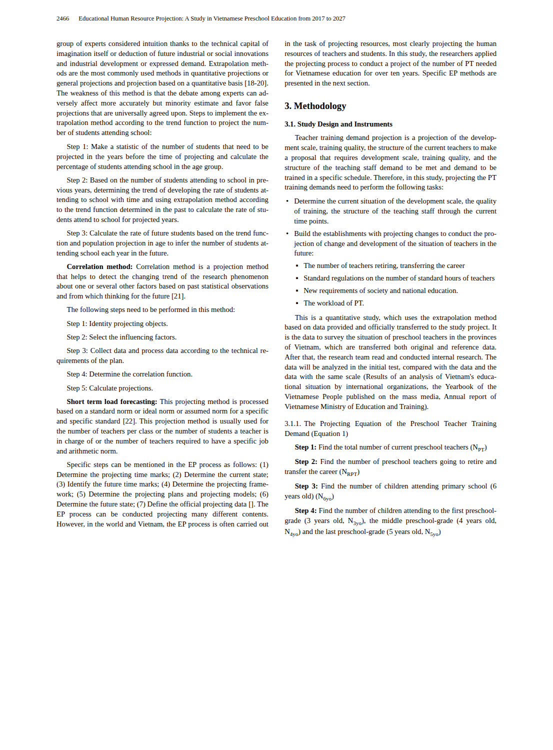2466 Educational Human Resource Projection: A Study in Vietnamese Preschool Education from 2017 to 2027
group of experts considered intuition thanks to the technical capital of imagination itself or deduction of future industrial or social innovations and industrial development or expressed demand. Extrapolation methods are the most commonly used methods in quantitative projections or general projections and projection based on a quantitative basis [18-20]. The weakness of this method is that the debate among experts can adversely affect more accurately but minority estimate and favor false projections that are universally agreed upon. Steps to implement the extrapolation method according to the trend function to project the number of students attending school:
Step 1: Make a statistic of the number of students that need to be projected in the years before the time of projecting and calculate the percentage of students attending school in the age group.
Step 2: Based on the number of students attending to school in previous years, determining the trend of developing the rate of students attending to school with time and using extrapolation method according to the trend function determined in the past to calculate the rate of students attend to school for projected years.
Step 3: Calculate the rate of future students based on the trend function and population projection in age to infer the number of students attending school each year in the future.
Correlation method: Correlation method is a projection method that helps to detect the changing trend of the research phenomenon about one or several other factors based on past statistical observations and from which thinking for the future [21].
The following steps need to be performed in this method:
Step 1: Identity projecting objects.
Step 2: Select the influencing factors.
Step 3: Collect data and process data according to the technical requirements of the plan.
Step 4: Determine the correlation function.
Step 5: Calculate projections.
Short term load forecasting: This projecting method is processed based on a standard norm or ideal norm or assumed norm for a specific and specific standard [22]. This projection method is usually used for the number of teachers per class or the number of students a teacher is in charge of or the number of teachers required to have a specific job and arithmetic norm.
Specific steps can be mentioned in the EP process as follows: (1) Determine the projecting time marks; (2) Determine the current state; (3) Identify the future time marks; (4) Determine the projecting framework; (5) Determine the projecting plans and projecting models; (6) Determine the future state; (7) Define the official projecting data []. The EP process can be conducted projecting many different contents. However, in the world and Vietnam, the EP process is often carried out in the task of projecting resources, most clearly projecting the human resources of teachers and students. In this study, the researchers applied the projecting process to conduct a project of the number of PT needed for Vietnamese education for over ten years. Specific EP methods are presented in the next section.
3. Methodology
3.1. Study Design and Instruments
Teacher training demand projection is a projection of the development scale, training quality, the structure of the current teachers to make a proposal that requires development scale, training quality, and the structure of the teaching staff demand to be met and demand to be trained in a specific schedule. Therefore, in this study, projecting the PT training demands need to perform the following tasks:
Determine the current situation of the development scale, the quality of training, the structure of the teaching staff through the current time points.
Build the establishments with projecting changes to conduct the projection of change and development of the situation of teachers in the future:
The number of teachers retiring, transferring the career
Standard regulations on the number of standard hours of teachers
New requirements of society and national education.
The workload of PT.
This is a quantitative study, which uses the extrapolation method based on data provided and officially transferred to the study project. It is the data to survey the situation of preschool teachers in the provinces of Vietnam, which are transferred both original and reference data. After that, the research team read and conducted internal research. The data will be analyzed in the initial test, compared with the data and the data with the same scale (Results of an analysis of Vietnam's educational situation by international organizations, the Yearbook of the Vietnamese People published on the mass media, Annual report of Vietnamese Ministry of Education and Training).
3.1.1. The Projecting Equation of the Preschool Teacher Training Demand (Equation 1)
Step 1: Find the total number of current preschool teachers (NPT)
Step 2: Find the number of preschool teachers going to retire and transfer the career (NRPT)
Step 3: Find the number of children attending primary school (6 years old) (N6yo)
Step 4: Find the number of children attending to the first preschool-grade (3 years old, N3yo), the middle preschool-grade (4 years old, N4yo) and the last preschool-grade (5 years old, N5yo)